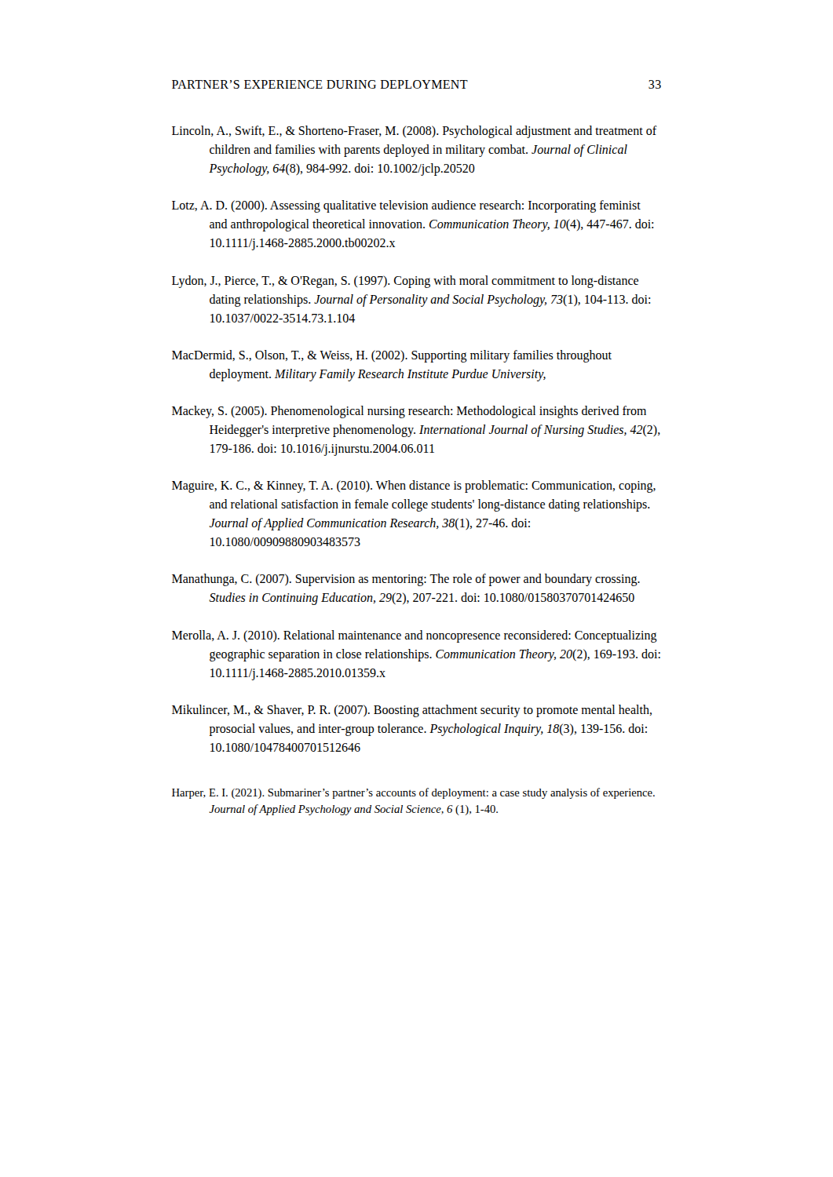Partner’s Experience During Deployment 33
Lincoln, A., Swift, E., & Shorteno-Fraser, M. (2008). Psychological adjustment and treatment of children and families with parents deployed in military combat. Journal of Clinical Psychology, 64(8), 984-992. doi: 10.1002/jclp.20520
Lotz, A. D. (2000). Assessing qualitative television audience research: Incorporating feminist and anthropological theoretical innovation. Communication Theory, 10(4), 447-467. doi: 10.1111/j.1468-2885.2000.tb00202.x
Lydon, J., Pierce, T., & O'Regan, S. (1997). Coping with moral commitment to long-distance dating relationships. Journal of Personality and Social Psychology, 73(1), 104-113. doi: 10.1037/0022-3514.73.1.104
MacDermid, S., Olson, T., & Weiss, H. (2002). Supporting military families throughout deployment. Military Family Research Institute Purdue University,
Mackey, S. (2005). Phenomenological nursing research: Methodological insights derived from Heidegger's interpretive phenomenology. International Journal of Nursing Studies, 42(2), 179-186. doi: 10.1016/j.ijnurstu.2004.06.011
Maguire, K. C., & Kinney, T. A. (2010). When distance is problematic: Communication, coping, and relational satisfaction in female college students' long-distance dating relationships. Journal of Applied Communication Research, 38(1), 27-46. doi: 10.1080/00909880903483573
Manathunga, C. (2007). Supervision as mentoring: The role of power and boundary crossing. Studies in Continuing Education, 29(2), 207-221. doi: 10.1080/01580370701424650
Merolla, A. J. (2010). Relational maintenance and noncopresence reconsidered: Conceptualizing geographic separation in close relationships. Communication Theory, 20(2), 169-193. doi: 10.1111/j.1468-2885.2010.01359.x
Mikulincer, M., & Shaver, P. R. (2007). Boosting attachment security to promote mental health, prosocial values, and inter-group tolerance. Psychological Inquiry, 18(3), 139-156. doi: 10.1080/10478400701512646
Harper, E. I. (2021). Submariner’s partner’s accounts of deployment: a case study analysis of experience. Journal of Applied Psychology and Social Science, 6 (1), 1-40.